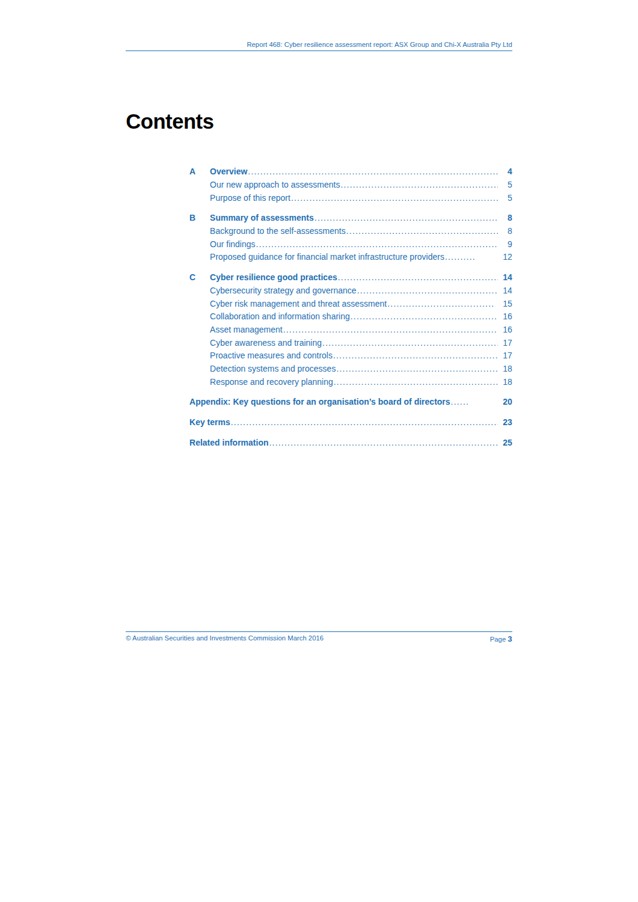Report 468: Cyber resilience assessment report: ASX Group and Chi-X Australia Pty Ltd
Contents
A Overview .................................................................................................. 4
Our new approach to assessments ......................................................... 5
Purpose of this report ............................................................................ 5
B Summary of assessments ................................................................... 8
Background to the self-assessments ...................................................... 8
Our findings ............................................................................................. 9
Proposed guidance for financial market infrastructure providers .......... 12
C Cyber resilience good practices ....................................................... 14
Cybersecurity strategy and governance ................................................ 14
Cyber risk management and threat assessment ................................... 15
Collaboration and information sharing ................................................... 16
Asset management .............................................................................. 16
Cyber awareness and training ............................................................. 17
Proactive measures and controls .......................................................... 17
Detection systems and processes ......................................................... 18
Response and recovery planning .......................................................... 18
Appendix: Key questions for an organisation’s board of directors ...... 20
Key terms .................................................................................................. 23
Related information .................................................................................... 25
© Australian Securities and Investments Commission March 2016 Page 3